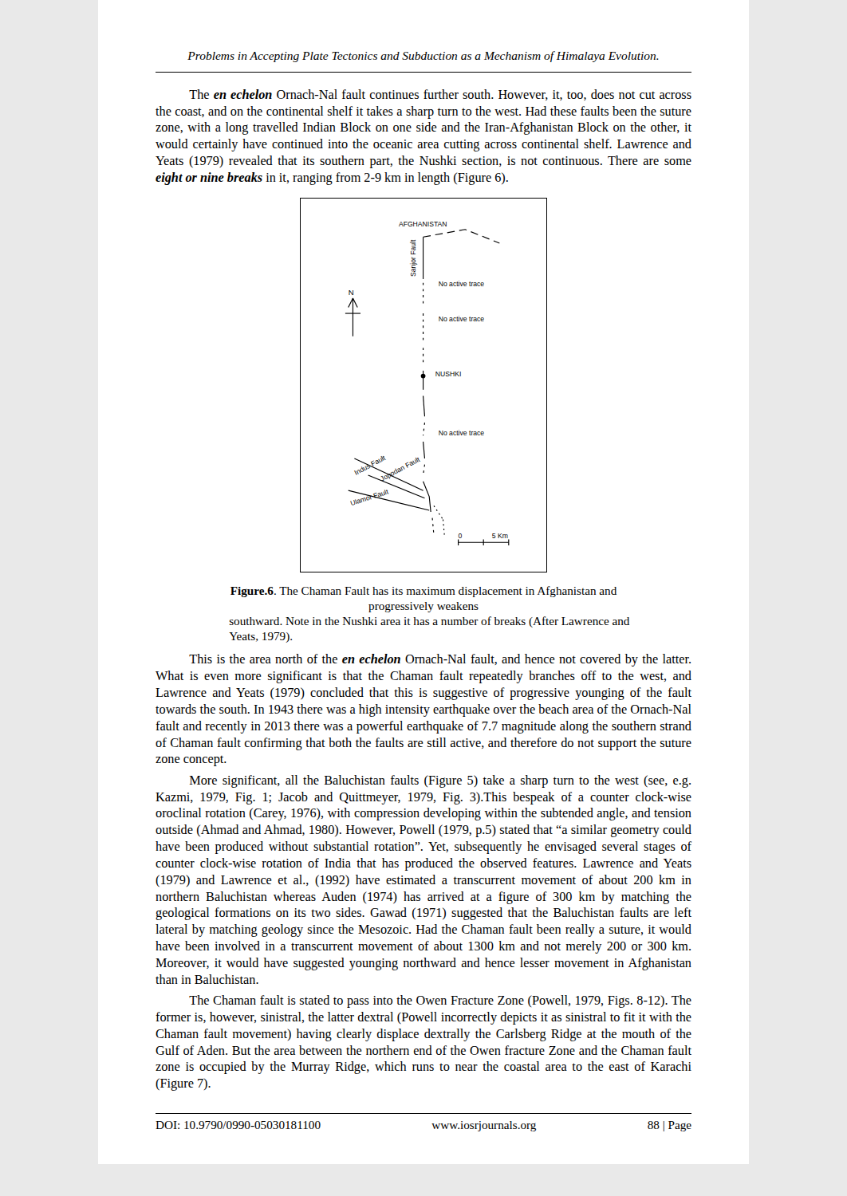Problems in Accepting Plate Tectonics and Subduction as a Mechanism of Himalaya Evolution.
The en echelon Ornach-Nal fault continues further south. However, it, too, does not cut across the coast, and on the continental shelf it takes a sharp turn to the west. Had these faults been the suture zone, with a long travelled Indian Block on one side and the Iran-Afghanistan Block on the other, it would certainly have continued into the oceanic area cutting across continental shelf. Lawrence and Yeats (1979) revealed that its southern part, the Nushki section, is not continuous. There are some eight or nine breaks in it, ranging from 2-9 km in length (Figure 6).
AFGHANISTAN NUSHKI No active trace No active trace No active trace 0 5 Km N Sanjor Fault Indus Fault Jopodan Fault Ulamor Fault
Figure.6. The Chaman Fault has its maximum displacement in Afghanistan and progressively weakens southward. Note in the Nushki area it has a number of breaks (After Lawrence and Yeats, 1979).
This is the area north of the en echelon Ornach-Nal fault, and hence not covered by the latter. What is even more significant is that the Chaman fault repeatedly branches off to the west, and Lawrence and Yeats (1979) concluded that this is suggestive of progressive younging of the fault towards the south. In 1943 there was a high intensity earthquake over the beach area of the Ornach-Nal fault and recently in 2013 there was a powerful earthquake of 7.7 magnitude along the southern strand of Chaman fault confirming that both the faults are still active, and therefore do not support the suture zone concept.
More significant, all the Baluchistan faults (Figure 5) take a sharp turn to the west (see, e.g. Kazmi, 1979, Fig. 1; Jacob and Quittmeyer, 1979, Fig. 3).This bespeak of a counter clock-wise oroclinal rotation (Carey, 1976), with compression developing within the subtended angle, and tension outside (Ahmad and Ahmad, 1980). However, Powell (1979, p.5) stated that “a similar geometry could have been produced without substantial rotation”. Yet, subsequently he envisaged several stages of counter clock-wise rotation of India that has produced the observed features. Lawrence and Yeats (1979) and Lawrence et al., (1992) have estimated a transcurrent movement of about 200 km in northern Baluchistan whereas Auden (1974) has arrived at a figure of 300 km by matching the geological formations on its two sides. Gawad (1971) suggested that the Baluchistan faults are left lateral by matching geology since the Mesozoic. Had the Chaman fault been really a suture, it would have been involved in a transcurrent movement of about 1300 km and not merely 200 or 300 km. Moreover, it would have suggested younging northward and hence lesser movement in Afghanistan than in Baluchistan.
The Chaman fault is stated to pass into the Owen Fracture Zone (Powell, 1979, Figs. 8-12). The former is, however, sinistral, the latter dextral (Powell incorrectly depicts it as sinistral to fit it with the Chaman fault movement) having clearly displace dextrally the Carlsberg Ridge at the mouth of the Gulf of Aden. But the area between the northern end of the Owen fracture Zone and the Chaman fault zone is occupied by the Murray Ridge, which runs to near the coastal area to the east of Karachi (Figure 7).
DOI: 10.9790/0990-05030181100 www.iosrjournals.org 88 | Page